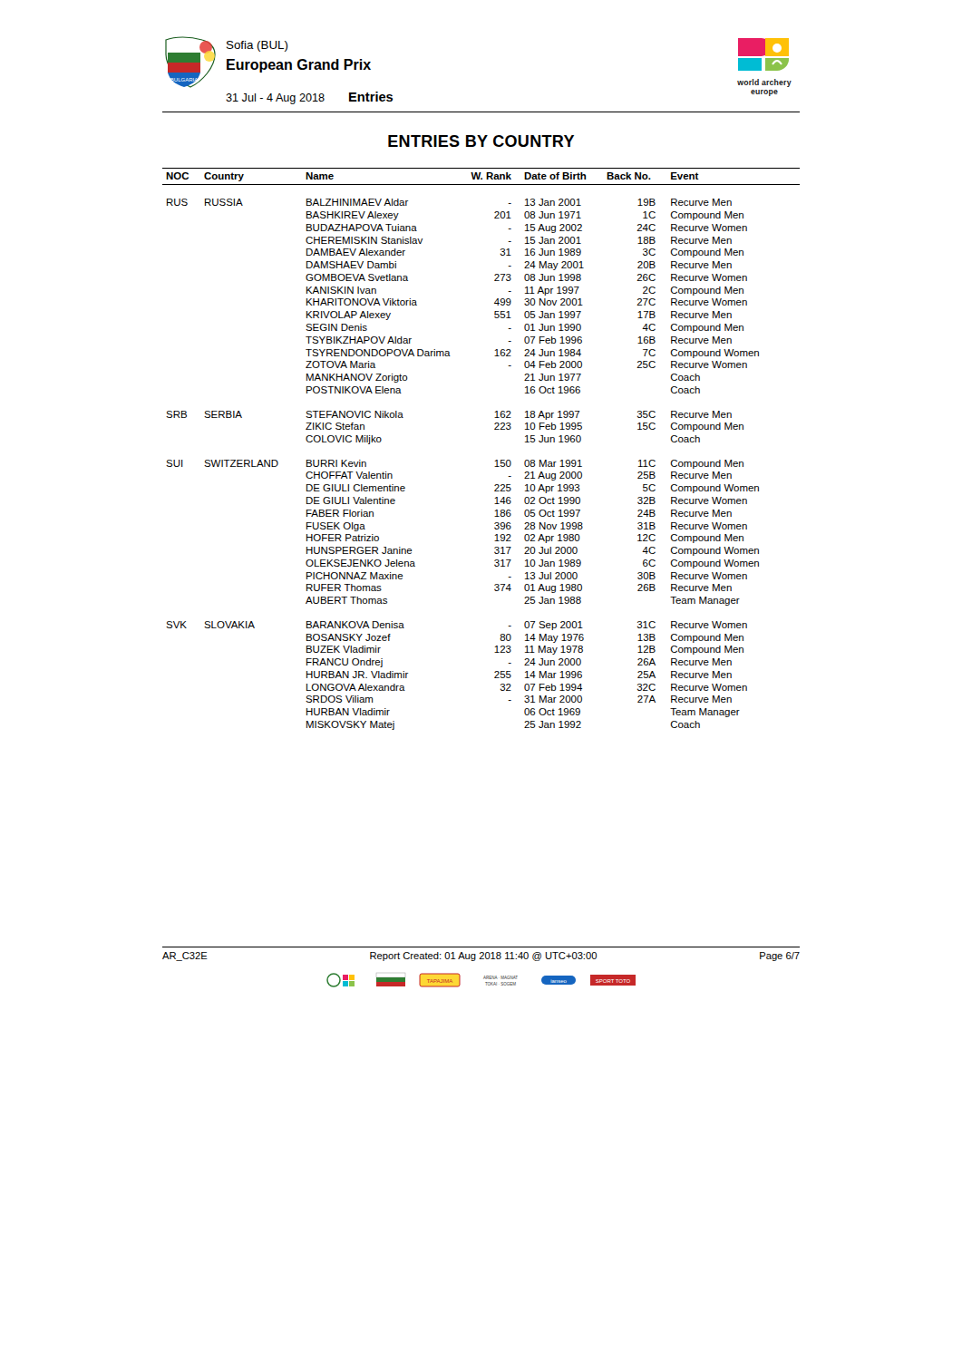BULGARIA
Sofia (BUL)
European Grand Prix
31 Jul - 4 Aug 2018 Entries
world archery
europe
ENTRIES BY COUNTRY
| NOC | Country | Name | W. Rank | Date of Birth | Back No. | Event |
| --- | --- | --- | --- | --- | --- | --- |
| RUS | RUSSIA | BALZHINIMAEV Aldar | - | 13 Jan 2001 | 19B | Recurve Men |
| | | BASHKIREV Alexey | 201 | 08 Jun 1971 | 1C | Compound Men |
| | | BUDAZHAPOVA Tuiana | - | 15 Aug 2002 | 24C | Recurve Women |
| | | CHEREMISKIN Stanislav | - | 15 Jan 2001 | 18B | Recurve Men |
| | | DAMBAEV Alexander | 31 | 16 Jun 1989 | 3C | Compound Men |
| | | DAMSHAEV Dambi | - | 24 May 2001 | 20B | Recurve Men |
| | | GOMBOEVA Svetlana | 273 | 08 Jun 1998 | 26C | Recurve Women |
| | | KANISKIN Ivan | - | 11 Apr 1997 | 2C | Compound Men |
| | | KHARITONOVA Viktoria | 499 | 30 Nov 2001 | 27C | Recurve Women |
| | | KRIVOLAP Alexey | 551 | 05 Jan 1997 | 17B | Recurve Men |
| | | SEGIN Denis | - | 01 Jun 1990 | 4C | Compound Men |
| | | TSYBIKZHAPOV Aldar | - | 07 Feb 1996 | 16B | Recurve Men |
| | | TSYRENDONDOPOVA Darima | 162 | 24 Jun 1984 | 7C | Compound Women |
| | | ZOTOVA Maria | - | 04 Feb 2000 | 25C | Recurve Women |
| | | MANKHANOV Zorigto | | 21 Jun 1977 | | Coach |
| | | POSTNIKOVA Elena | | 16 Oct 1966 | | Coach |
| SRB | SERBIA | STEFANOVIC Nikola | 162 | 18 Apr 1997 | 35C | Recurve Men |
| | | ZIKIC Stefan | 223 | 10 Feb 1995 | 15C | Compound Men |
| | | COLOVIC Miljko | | 15 Jun 1960 | | Coach |
| SUI | SWITZERLAND | BURRI Kevin | 150 | 08 Mar 1991 | 11C | Compound Men |
| | | CHOFFAT Valentin | - | 21 Aug 2000 | 25B | Recurve Men |
| | | DE GIULI Clementine | 225 | 10 Apr 1993 | 5C | Compound Women |
| | | DE GIULI Valentine | 146 | 02 Oct 1990 | 32B | Recurve Women |
| | | FABER Florian | 186 | 05 Oct 1997 | 24B | Recurve Men |
| | | FUSEK Olga | 396 | 28 Nov 1998 | 31B | Recurve Women |
| | | HOFER Patrizio | 192 | 02 Apr 1980 | 12C | Compound Men |
| | | HUNSPERGER Janine | 317 | 20 Jul 2000 | 4C | Compound Women |
| | | OLEKSEJENKO Jelena | 317 | 10 Jan 1989 | 6C | Compound Women |
| | | PICHONNAZ Maxine | - | 13 Jul 2000 | 30B | Recurve Women |
| | | RUFER Thomas | 374 | 01 Aug 1980 | 26B | Recurve Men |
| | | AUBERT Thomas | | 25 Jan 1988 | | Team Manager |
| SVK | SLOVAKIA | BARANKOVA Denisa | - | 07 Sep 2001 | 31C | Recurve Women |
| | | BOSANSKY Jozef | 80 | 14 May 1976 | 13B | Compound Men |
| | | BUZEK Vladimir | 123 | 11 May 1978 | 12B | Compound Men |
| | | FRANCU Ondrej | - | 24 Jun 2000 | 26A | Recurve Men |
| | | HURBAN JR. Vladimir | 255 | 14 Mar 1996 | 25A | Recurve Men |
| | | LONGOVA Alexandra | 32 | 07 Feb 1994 | 32C | Recurve Women |
| | | SRDOS Viliam | - | 31 Mar 2000 | 27A | Recurve Men |
| | | HURBAN Vladimir | | 06 Oct 1969 | | Team Manager |
| | | MISKOVSKY Matej | | 25 Jan 1992 | | Coach |
AR_C32E Report Created: 01 Aug 2018 11:40 @ UTC+03:00 Page 6/7
TAPAJIMA
ARENA · MAGNAT TOKAI · SOGEM
ianseo
SPORT TOTO